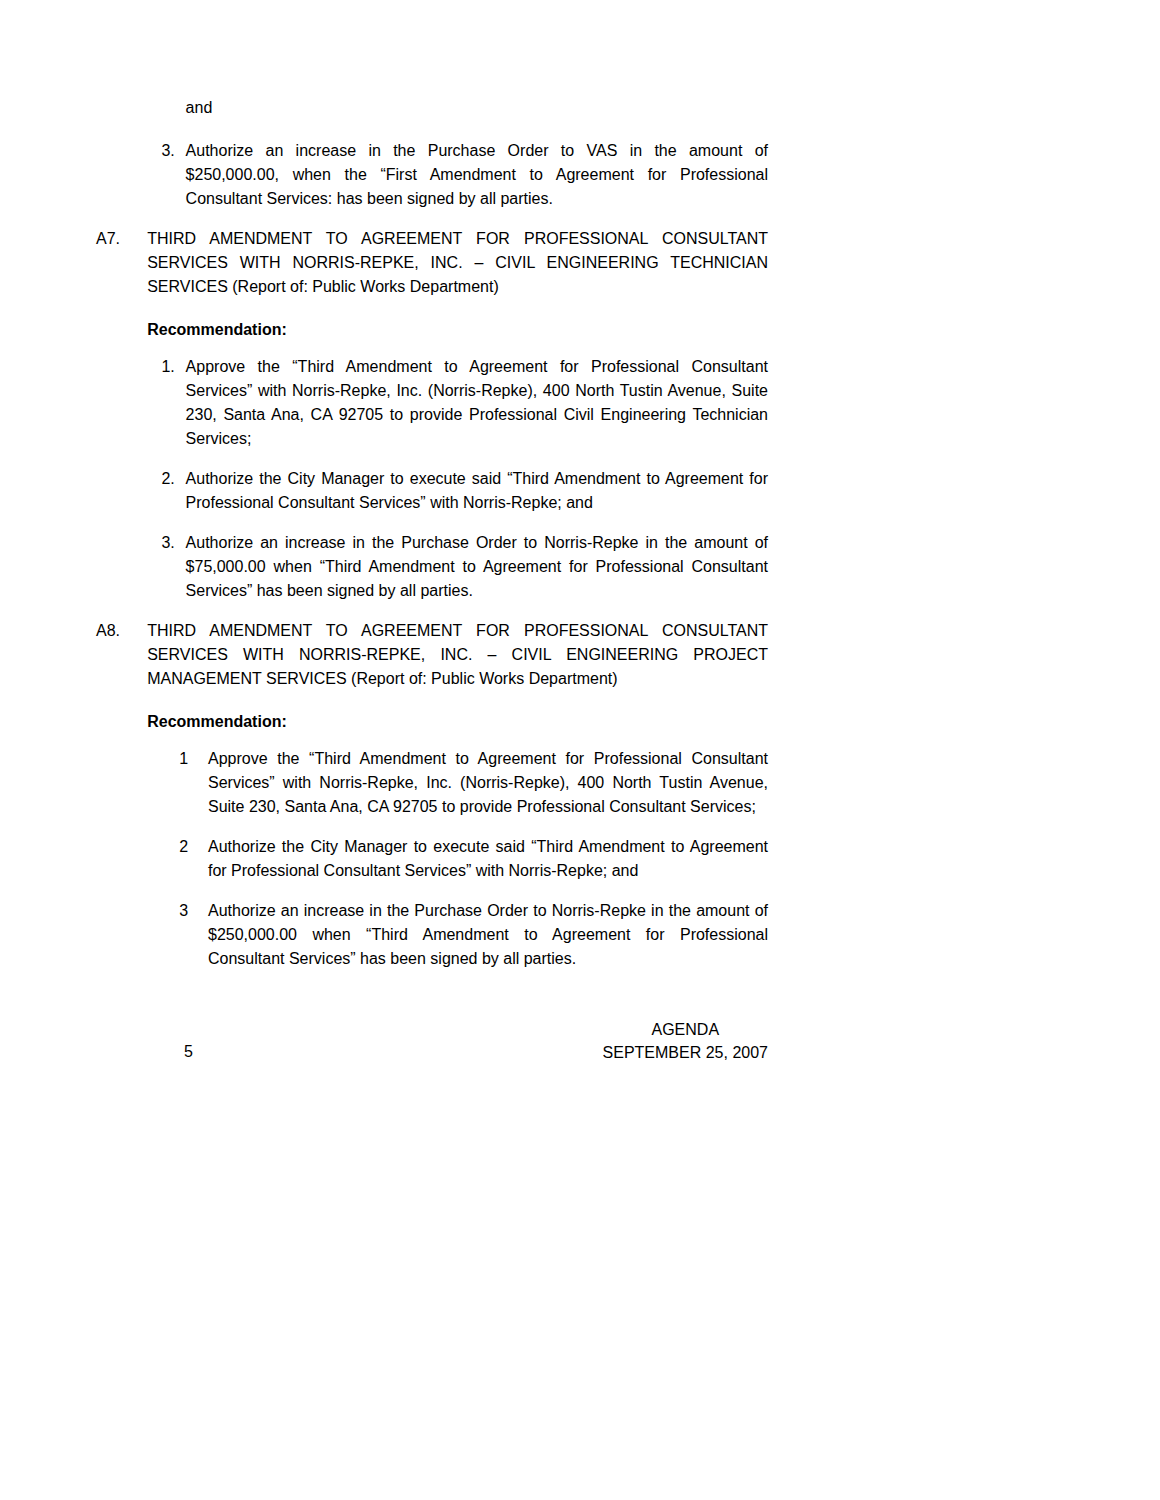and
Authorize an increase in the Purchase Order to VAS in the amount of $250,000.00, when the “First Amendment to Agreement for Professional Consultant Services: has been signed by all parties.
A7.
THIRD AMENDMENT TO AGREEMENT FOR PROFESSIONAL CONSULTANT SERVICES WITH NORRIS-REPKE, INC. – CIVIL ENGINEERING TECHNICIAN SERVICES (Report of: Public Works Department)
Recommendation:
Approve the “Third Amendment to Agreement for Professional Consultant Services” with Norris-Repke, Inc. (Norris-Repke), 400 North Tustin Avenue, Suite 230, Santa Ana, CA 92705 to provide Professional Civil Engineering Technician Services;
Authorize the City Manager to execute said “Third Amendment to Agreement for Professional Consultant Services” with Norris-Repke; and
Authorize an increase in the Purchase Order to Norris-Repke in the amount of $75,000.00 when “Third Amendment to Agreement for Professional Consultant Services” has been signed by all parties.
A8.
THIRD AMENDMENT TO AGREEMENT FOR PROFESSIONAL CONSULTANT SERVICES WITH NORRIS-REPKE, INC. – CIVIL ENGINEERING PROJECT MANAGEMENT SERVICES (Report of: Public Works Department)
Recommendation:
Approve the “Third Amendment to Agreement for Professional Consultant Services” with Norris-Repke, Inc. (Norris-Repke), 400 North Tustin Avenue, Suite 230, Santa Ana, CA 92705 to provide Professional Consultant Services;
Authorize the City Manager to execute said “Third Amendment to Agreement for Professional Consultant Services” with Norris-Repke; and
Authorize an increase in the Purchase Order to Norris-Repke in the amount of $250,000.00 when “Third Amendment to Agreement for Professional Consultant Services” has been signed by all parties.
5
AGENDA
SEPTEMBER 25, 2007